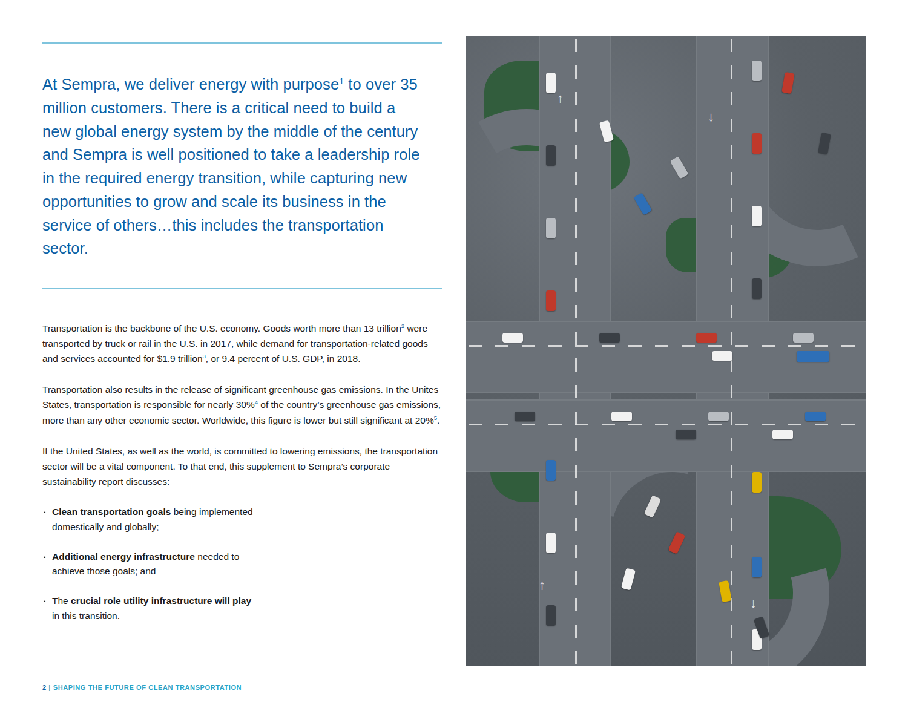At Sempra, we deliver energy with purpose1 to over 35 million customers. There is a critical need to build a new global energy system by the middle of the century and Sempra is well positioned to take a leadership role in the required energy transition, while capturing new opportunities to grow and scale its business in the service of others…this includes the transportation sector.
Transportation is the backbone of the U.S. economy. Goods worth more than 13 trillion2 were transported by truck or rail in the U.S. in 2017, while demand for transportation-related goods and services accounted for $1.9 trillion3, or 9.4 percent of U.S. GDP, in 2018.
Transportation also results in the release of significant greenhouse gas emissions. In the Unites States, transportation is responsible for nearly 30%4 of the country’s greenhouse gas emissions, more than any other economic sector. Worldwide, this figure is lower but still significant at 20%5.
If the United States, as well as the world, is committed to lowering emissions, the transportation sector will be a vital component. To that end, this supplement to Sempra’s corporate sustainability report discusses:
Clean transportation goals being implemented
domestically and globally;
Additional energy infrastructure needed to
achieve those goals; and
The crucial role utility infrastructure will play
in this transition.
↑ ↓ ↑ ↓
2 | Shaping the Future of Clean Transportation